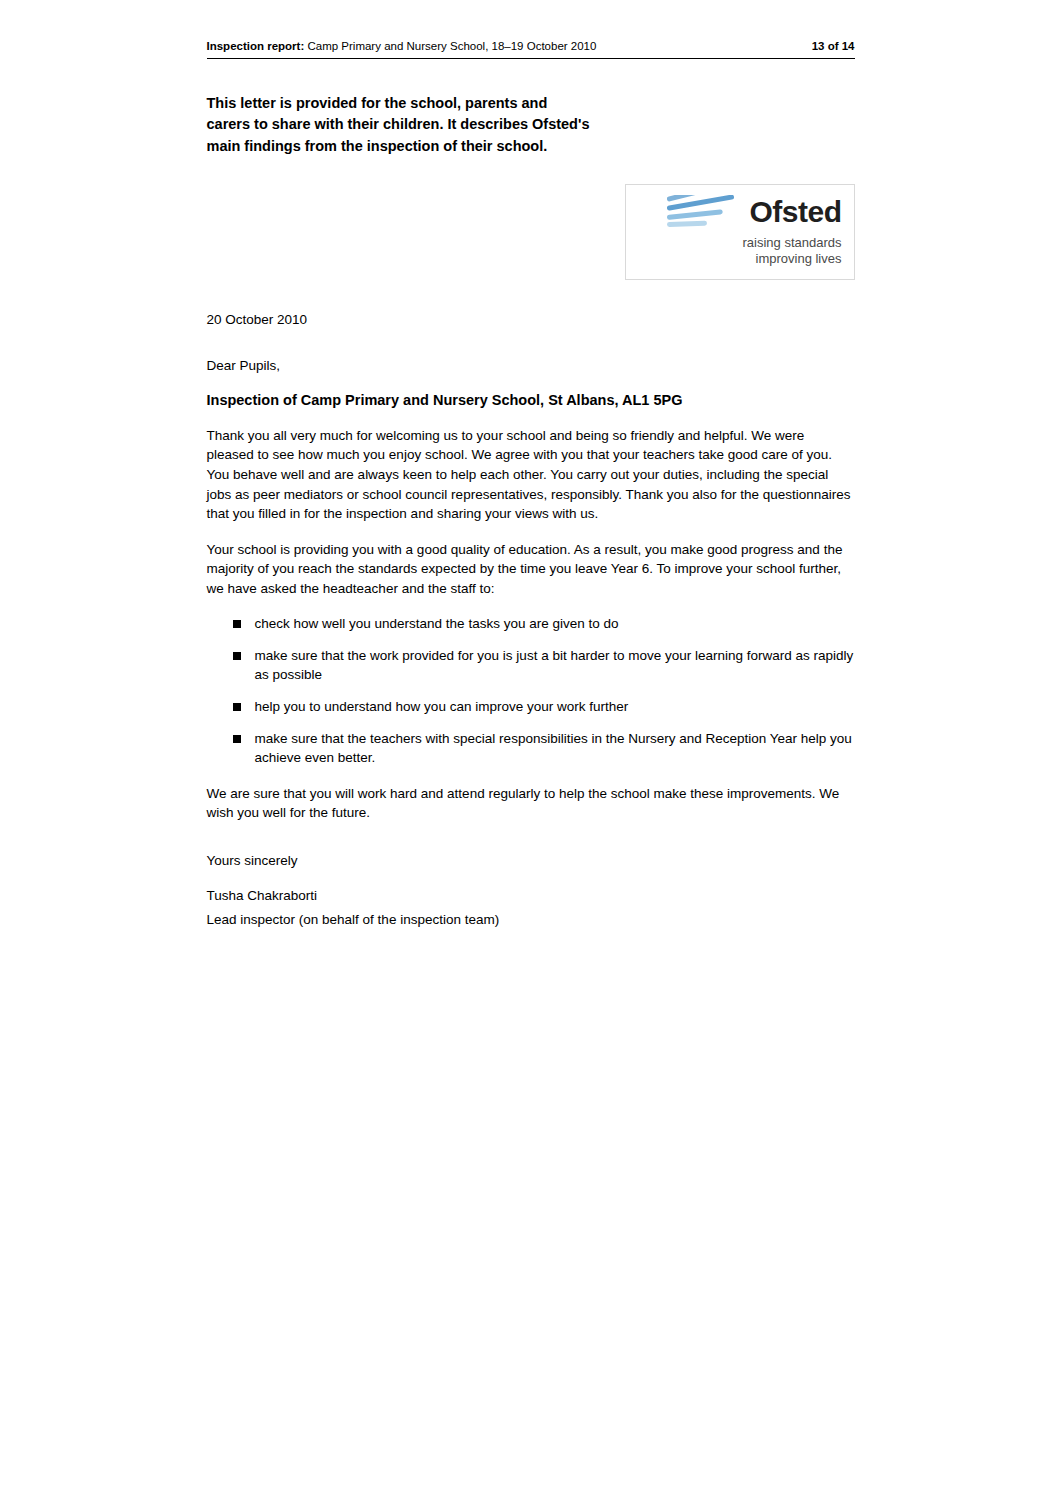Inspection report: Camp Primary and Nursery School, 18–19 October 2010
13 of 14
This letter is provided for the school, parents and
carers to share with their children. It describes Ofsted's
main findings from the inspection of their school.
Ofsted
raising standards
improving lives
20 October 2010
Dear Pupils,
Inspection of Camp Primary and Nursery School, St Albans, AL1 5PG
Thank you all very much for welcoming us to your school and being so friendly and helpful. We were pleased to see how much you enjoy school. We agree with you that your teachers take good care of you. You behave well and are always keen to help each other. You carry out your duties, including the special jobs as peer mediators or school council representatives, responsibly. Thank you also for the questionnaires that you filled in for the inspection and sharing your views with us.
Your school is providing you with a good quality of education. As a result, you make good progress and the majority of you reach the standards expected by the time you leave Year 6. To improve your school further, we have asked the headteacher and the staff to:
check how well you understand the tasks you are given to do
make sure that the work provided for you is just a bit harder to move your learning forward as rapidly as possible
help you to understand how you can improve your work further
make sure that the teachers with special responsibilities in the Nursery and Reception Year help you achieve even better.
We are sure that you will work hard and attend regularly to help the school make these improvements. We wish you well for the future.
Yours sincerely
Tusha Chakraborti
Lead inspector (on behalf of the inspection team)